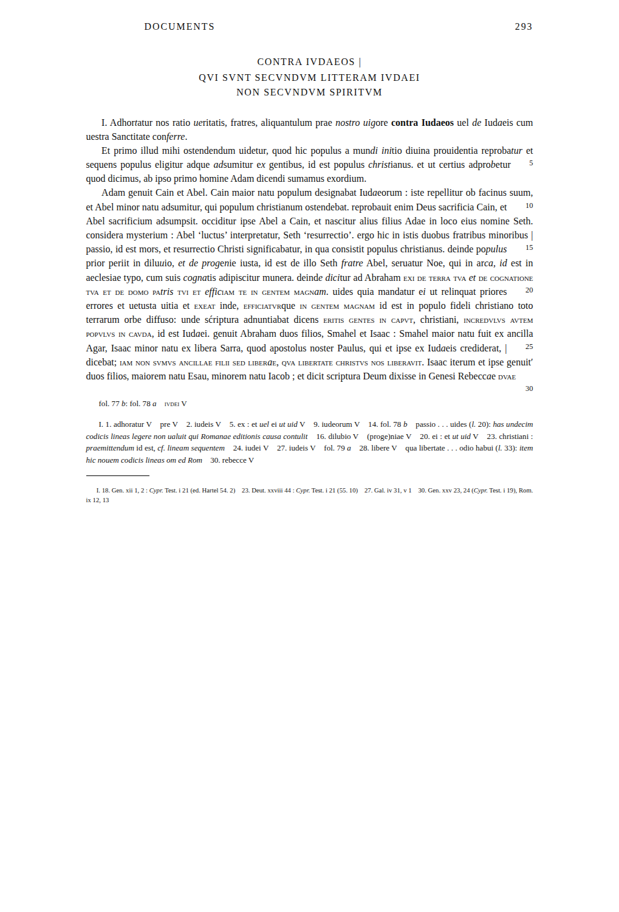DOCUMENTS 293
CONTRA IVDAEOS |
QVI SVNT SECVNDVM LITTERAM IVDAEI
NON SECVNDVM SPIRITVM
I. Adhortatur nos ratio ueritatis, fratres, aliquantulum prae nostro uigore contra Iudaeos uel de Iudaeis cum uestra Sanctitate conferre.
Et primo illud mihi ostendendum uidetur, quod hic populus a mundi initio diuina prouidentia reprobatur et sequens populus eligitur adque adsumitur ex gentibus, id est populus christianus. et ut certius adpro5 betur quod dicimus, ab ipso primo homine Adam dicendi sumamus exordium.
Adam genuit Cain et Abel. Cain maior natu populum designabat Iudaeorum : iste repellitur ob facinus suum, et Abel minor natu adsumitur, qui populum christianum ostendebat. reprobauit enim Deus10 sacrificia Cain, et Abel sacrificium adsumpsit. occiditur ipse Abel a Cain, et nascitur alius filius Adae in loco eius nomine Seth. considera mysterium : Abel ‘luctus’ interpretatur, Seth ‘resurrectio’. ergo hic in istis duobus fratribus minoribus | passio, id est mors, et resurrectio Christi significabatur, in qua consistit populus christianus. deinde15 populus prior periit in diluuio, et de progenie iusta, id est de illo Seth fratre Abel, seruatur Noe, qui in arca, id est in aeclesiae typo, cum suis cognatis adipiscitur munera. deinde dicitur ad Abraham exi de terra tva et de cognatione tva et de domo pa tris tvi et effic iam te in gentem magn am. uides quia mandatur ei ut relinquat priores20 errores et uetusta uitia et exeat inde, efficiatvrque in gentem magnam id est in populo fideli christiano toto terrarum orbe diffuso: unde sćriptura adnuntiabat dicens eritis gentes in capvt, christiani, incredvlvs avtem popvlvs in cavda, id est Iudaei. genuit Abraham duos filios, Smahel et Isaac : Smahel maior natu fuit ex ancilla Agar,25 Isaac minor natu ex libera Sarra, quod apostolus noster Paulus, qui et ipse ex Iudaeis crediderat, | dicebat; iam non svmvs ancillae filii sed liber ae, qva libertate christvs nos liberavit. Isaac iterum et ipse genuit′ duos filios, maiorem natu Esau, minorem natu Iacob ; et dicit scriptura Deum dixisse in Genesi Rebeccae dvae 30
fol. 77 b: fol. 78 a ivdei V
I. 1. adhoratur V pre V 2. iudeis V 5. ex : et uel ei ut uid V 9. iudeorum V 14. fol. 78 b passio . . . uides (l. 20): has undecim codicis lineas legere non ualuit qui Romanae editionis causa contulit 16. dilubio V (proge)niae V 20. ei : et ut uid V 23. christiani : praemittendum id est, cf. lineam sequentem 24. iudei V 27. iudeis V fol. 79 a 28. libere V qua libertate . . . odio habui (l. 33): item hic nouem codicis lineas om ed Rom 30. rebecce V
I. 18. Gen. xii 1, 2 : Cypr. Test. i 21 (ed. Hartel 54. 2) 23. Deut. xxviii 44 : Cypr. Test. i 21 (55. 10) 27. Gal. iv 31, v 1 30. Gen. xxv 23, 24 (Cypr. Test. i 19), Rom. ix 12, 13